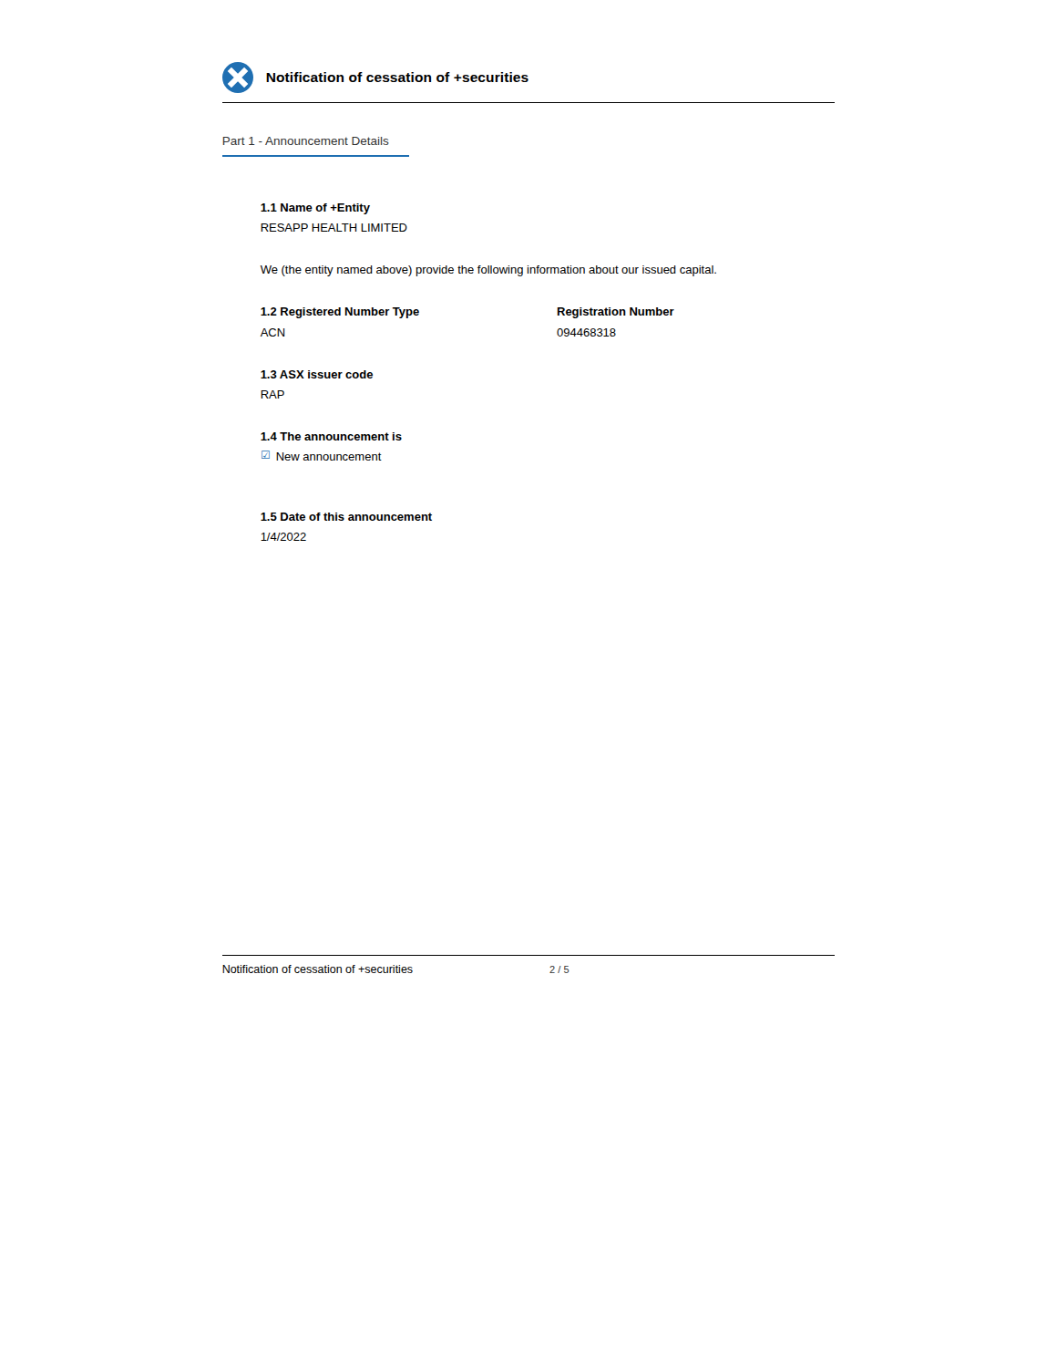Notification of cessation of +securities
Part 1 - Announcement Details
1.1 Name of +Entity
RESAPP HEALTH LIMITED
We (the entity named above) provide the following information about our issued capital.
1.2 Registered Number Type
ACN
Registration Number
094468318
1.3 ASX issuer code
RAP
1.4 The announcement is
☑ New announcement
1.5 Date of this announcement
1/4/2022
Notification of cessation of +securities 2 / 5